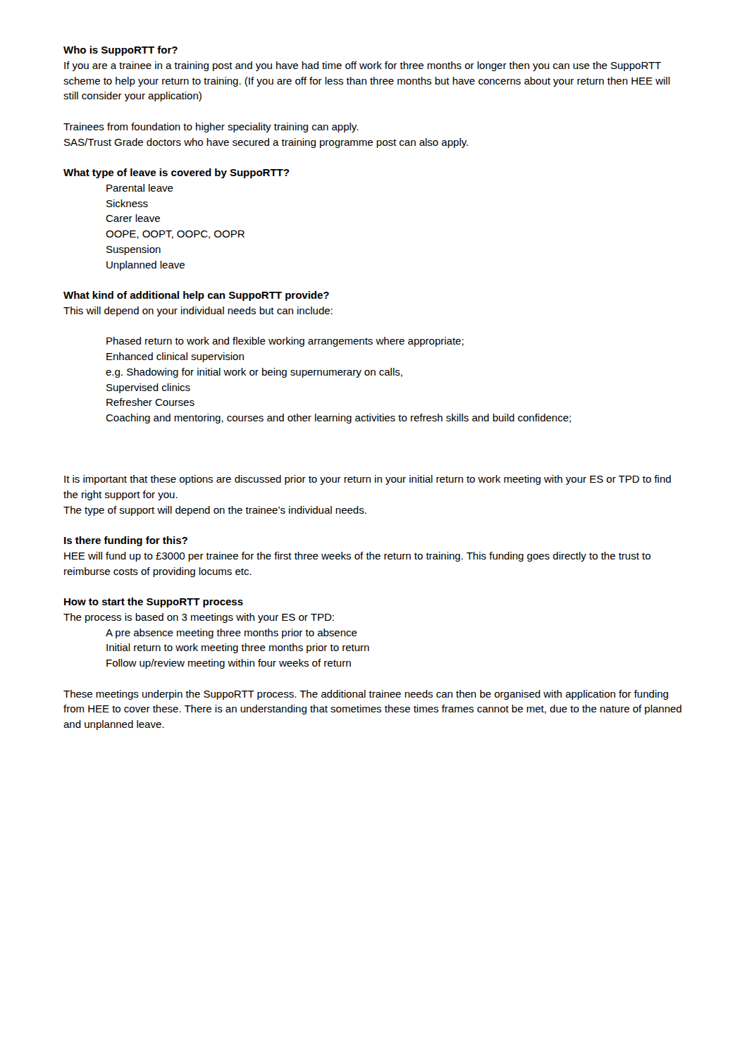Who is SuppoRTT for?
If you are a trainee in a training post and you have had time off work for three months or longer then you can use the SuppoRTT scheme to help your return to training. (If you are off for less than three months but have concerns about your return then HEE will still consider your application)
Trainees from foundation to higher speciality training can apply.
SAS/Trust Grade doctors who have secured a training programme post can also apply.
What type of leave is covered by SuppoRTT?
Parental leave
Sickness
Carer leave
OOPE, OOPT, OOPC, OOPR
Suspension
Unplanned leave
What kind of additional help can SuppoRTT provide?
This will depend on your individual needs but can include:
Phased return to work and flexible working arrangements where appropriate;
Enhanced clinical supervision
e.g. Shadowing for initial work or being supernumerary on calls,
Supervised clinics
Refresher Courses
Coaching and mentoring, courses and other learning activities to refresh skills and build confidence;
It is important that these options are discussed prior to your return in your initial return to work meeting with your ES or TPD to find the right support for you.
The type of support will depend on the trainee’s individual needs.
Is there funding for this?
HEE will fund up to £3000 per trainee for the first three weeks of the return to training. This funding goes directly to the trust to reimburse costs of providing locums etc.
How to start the SuppoRTT process
The process is based on 3 meetings with your ES or TPD:
A pre absence meeting three months prior to absence
Initial return to work meeting three months prior to return
Follow up/review meeting within four weeks of return
These meetings underpin the SuppoRTT process. The additional trainee needs can then be organised with application for funding from HEE to cover these. There is an understanding that sometimes these times frames cannot be met, due to the nature of planned and unplanned leave.